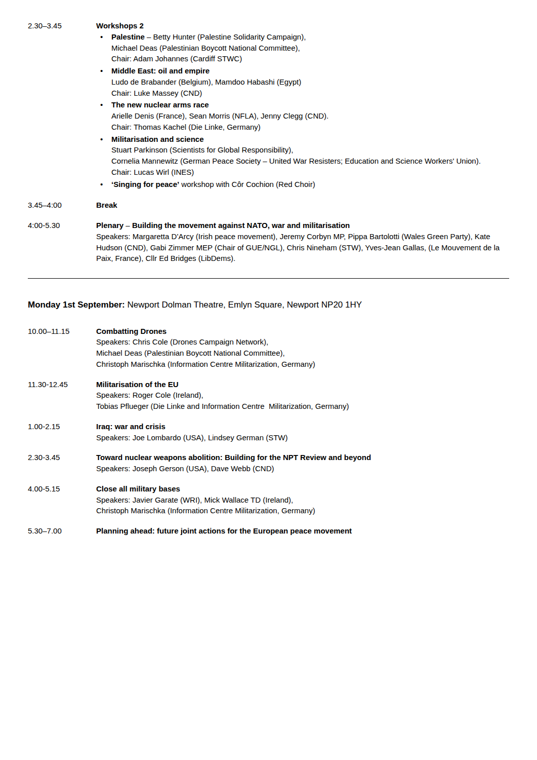| 2.30–3.45 | Workshops 2 Palestine – Betty Hunter (Palestine Solidarity Campaign), Michael Deas (Palestinian Boycott National Committee), Chair: Adam Johannes (Cardiff STWC) Middle East: oil and empire Ludo de Brabander (Belgium), Mamdoo Habashi (Egypt) Chair: Luke Massey (CND) The new nuclear arms race Arielle Denis (France), Sean Morris (NFLA), Jenny Clegg (CND). Chair: Thomas Kachel (Die Linke, Germany) Militarisation and science Stuart Parkinson (Scientists for Global Responsibility), Cornelia Mannewitz (German Peace Society – United War Resisters; Education and Science Workers' Union). Chair: Lucas Wirl (INES) ‘Singing for peace’ workshop with Côr Cochion (Red Choir) |
| 3.45–4:00 | Break |
| 4:00-5.30 | Plenary – Building the movement against NATO, war and militarisation Speakers: Margaretta D’Arcy (Irish peace movement), Jeremy Corbyn MP, Pippa Bartolotti (Wales Green Party), Kate Hudson (CND), Gabi Zimmer MEP (Chair of GUE/NGL), Chris Nineham (STW), Yves-Jean Gallas, (Le Mouvement de la Paix, France), Cllr Ed Bridges (LibDems). |
Monday 1st September: Newport Dolman Theatre, Emlyn Square, Newport NP20 1HY
| 10.00–11.15 | Combatting Drones Speakers: Chris Cole (Drones Campaign Network), Michael Deas (Palestinian Boycott National Committee), Christoph Marischka (Information Centre Militarization, Germany) |
| 11.30-12.45 | Militarisation of the EU Speakers: Roger Cole (Ireland), Tobias Pflueger (Die Linke and Information Centre Militarization, Germany) |
| 1.00-2.15 | Iraq: war and crisis Speakers: Joe Lombardo (USA), Lindsey German (STW) |
| 2.30-3.45 | Toward nuclear weapons abolition: Building for the NPT Review and beyond Speakers: Joseph Gerson (USA), Dave Webb (CND) |
| 4.00-5.15 | Close all military bases Speakers: Javier Garate (WRI), Mick Wallace TD (Ireland), Christoph Marischka (Information Centre Militarization, Germany) |
| 5.30–7.00 | Planning ahead: future joint actions for the European peace movement |